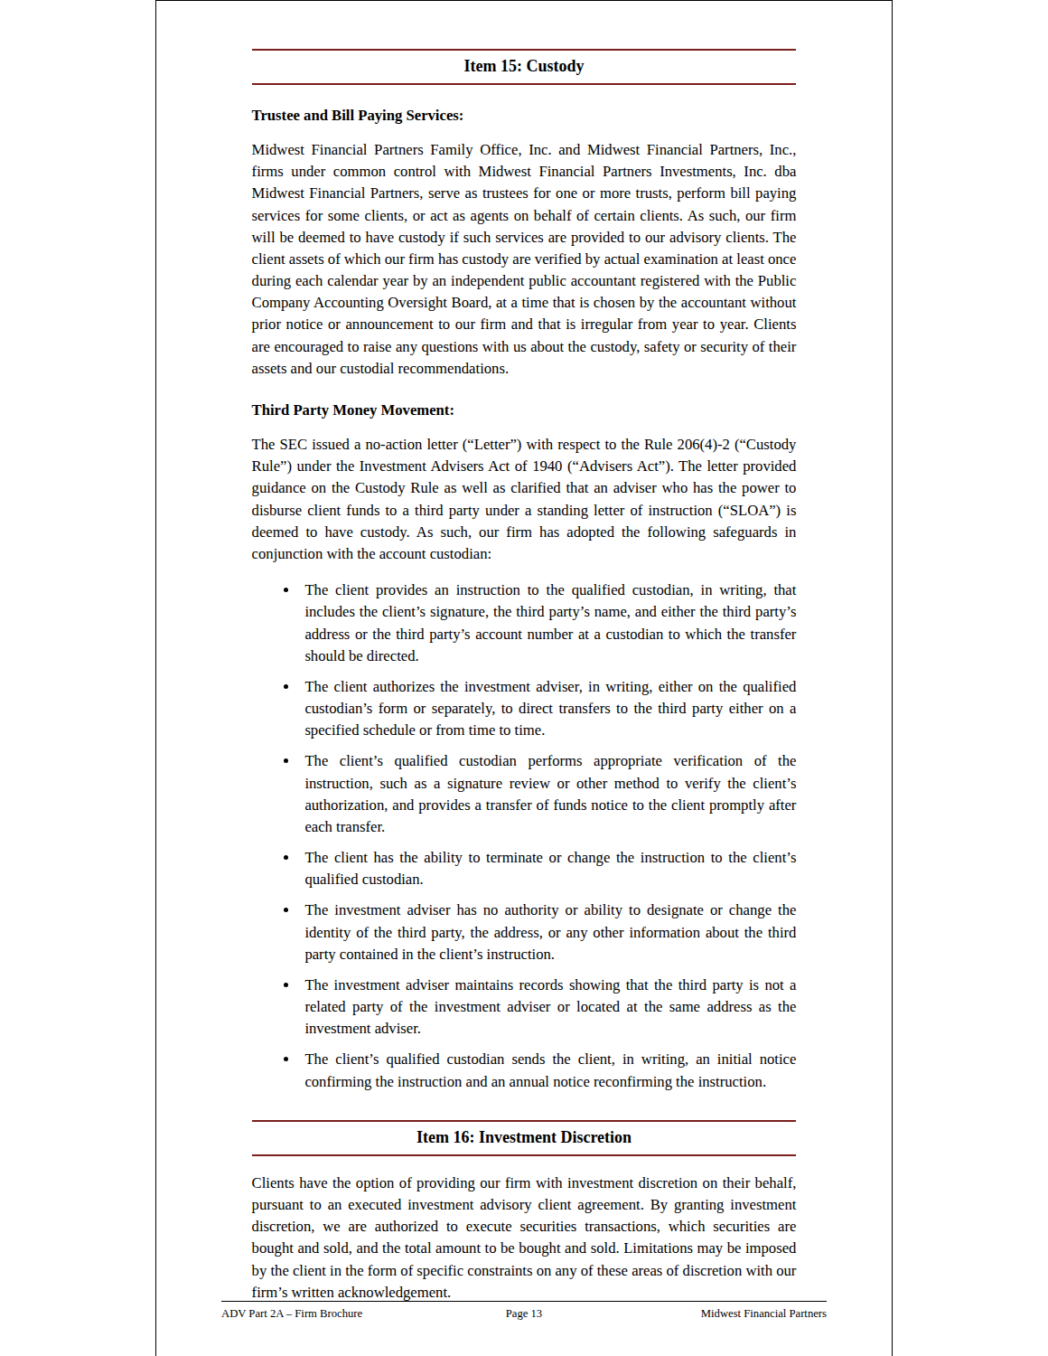Item 15: Custody
Trustee and Bill Paying Services:
Midwest Financial Partners Family Office, Inc. and Midwest Financial Partners, Inc., firms under common control with Midwest Financial Partners Investments, Inc. dba Midwest Financial Partners, serve as trustees for one or more trusts, perform bill paying services for some clients, or act as agents on behalf of certain clients. As such, our firm will be deemed to have custody if such services are provided to our advisory clients. The client assets of which our firm has custody are verified by actual examination at least once during each calendar year by an independent public accountant registered with the Public Company Accounting Oversight Board, at a time that is chosen by the accountant without prior notice or announcement to our firm and that is irregular from year to year. Clients are encouraged to raise any questions with us about the custody, safety or security of their assets and our custodial recommendations.
Third Party Money Movement:
The SEC issued a no-action letter (“Letter”) with respect to the Rule 206(4)-2 (“Custody Rule”) under the Investment Advisers Act of 1940 (“Advisers Act”). The letter provided guidance on the Custody Rule as well as clarified that an adviser who has the power to disburse client funds to a third party under a standing letter of instruction (“SLOA”) is deemed to have custody. As such, our firm has adopted the following safeguards in conjunction with the account custodian:
The client provides an instruction to the qualified custodian, in writing, that includes the client’s signature, the third party’s name, and either the third party’s address or the third party’s account number at a custodian to which the transfer should be directed.
The client authorizes the investment adviser, in writing, either on the qualified custodian’s form or separately, to direct transfers to the third party either on a specified schedule or from time to time.
The client’s qualified custodian performs appropriate verification of the instruction, such as a signature review or other method to verify the client’s authorization, and provides a transfer of funds notice to the client promptly after each transfer.
The client has the ability to terminate or change the instruction to the client’s qualified custodian.
The investment adviser has no authority or ability to designate or change the identity of the third party, the address, or any other information about the third party contained in the client’s instruction.
The investment adviser maintains records showing that the third party is not a related party of the investment adviser or located at the same address as the investment adviser.
The client’s qualified custodian sends the client, in writing, an initial notice confirming the instruction and an annual notice reconfirming the instruction.
Item 16: Investment Discretion
Clients have the option of providing our firm with investment discretion on their behalf, pursuant to an executed investment advisory client agreement. By granting investment discretion, we are authorized to execute securities transactions, which securities are bought and sold, and the total amount to be bought and sold. Limitations may be imposed by the client in the form of specific constraints on any of these areas of discretion with our firm’s written acknowledgement.
ADV Part 2A – Firm Brochure Page 13 Midwest Financial Partners